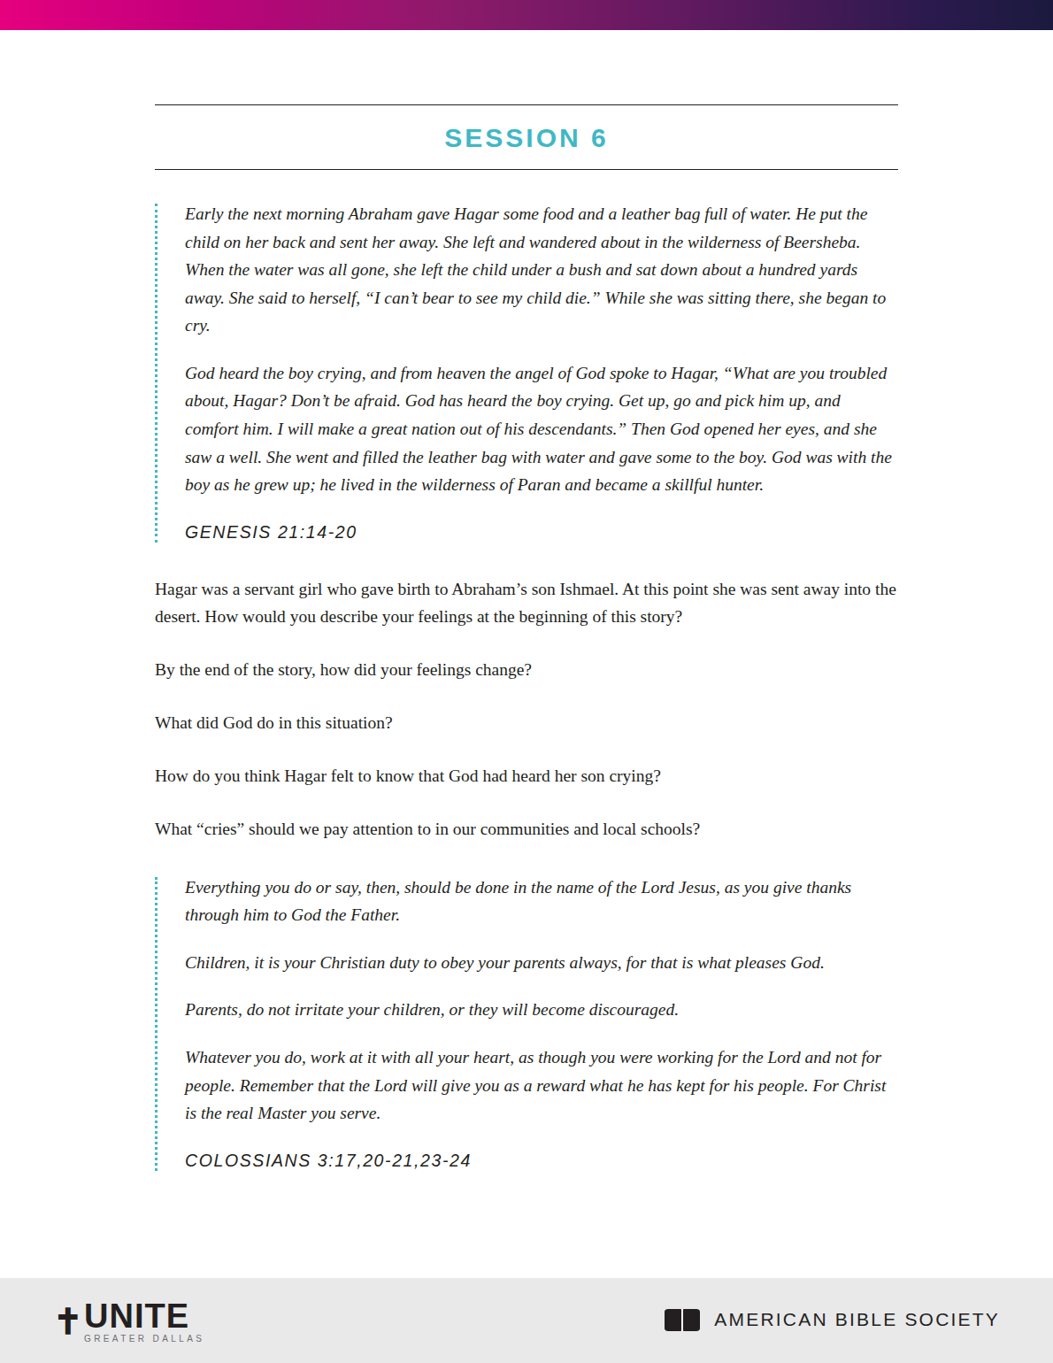SESSION 6
Early the next morning Abraham gave Hagar some food and a leather bag full of water. He put the child on her back and sent her away. She left and wandered about in the wilderness of Beersheba. When the water was all gone, she left the child under a bush and sat down about a hundred yards away. She said to herself, “I can’t bear to see my child die.” While she was sitting there, she began to cry.
God heard the boy crying, and from heaven the angel of God spoke to Hagar, “What are you troubled about, Hagar? Don’t be afraid. God has heard the boy crying. Get up, go and pick him up, and comfort him. I will make a great nation out of his descendants.” Then God opened her eyes, and she saw a well. She went and filled the leather bag with water and gave some to the boy. God was with the boy as he grew up; he lived in the wilderness of Paran and became a skillful hunter.
GENESIS 21:14-20
Hagar was a servant girl who gave birth to Abraham’s son Ishmael. At this point she was sent away into the desert. How would you describe your feelings at the beginning of this story?
By the end of the story, how did your feelings change?
What did God do in this situation?
How do you think Hagar felt to know that God had heard her son crying?
What “cries” should we pay attention to in our communities and local schools?
Everything you do or say, then, should be done in the name of the Lord Jesus, as you give thanks through him to God the Father.
Children, it is your Christian duty to obey your parents always, for that is what pleases God.
Parents, do not irritate your children, or they will become discouraged.
Whatever you do, work at it with all your heart, as though you were working for the Lord and not for people. Remember that the Lord will give you as a reward what he has kept for his people. For Christ is the real Master you serve.
COLOSSIANS 3:17,20-21,23-24
✝ UNITE GREATER DALLAS
AMERICAN BIBLE SOCIETY